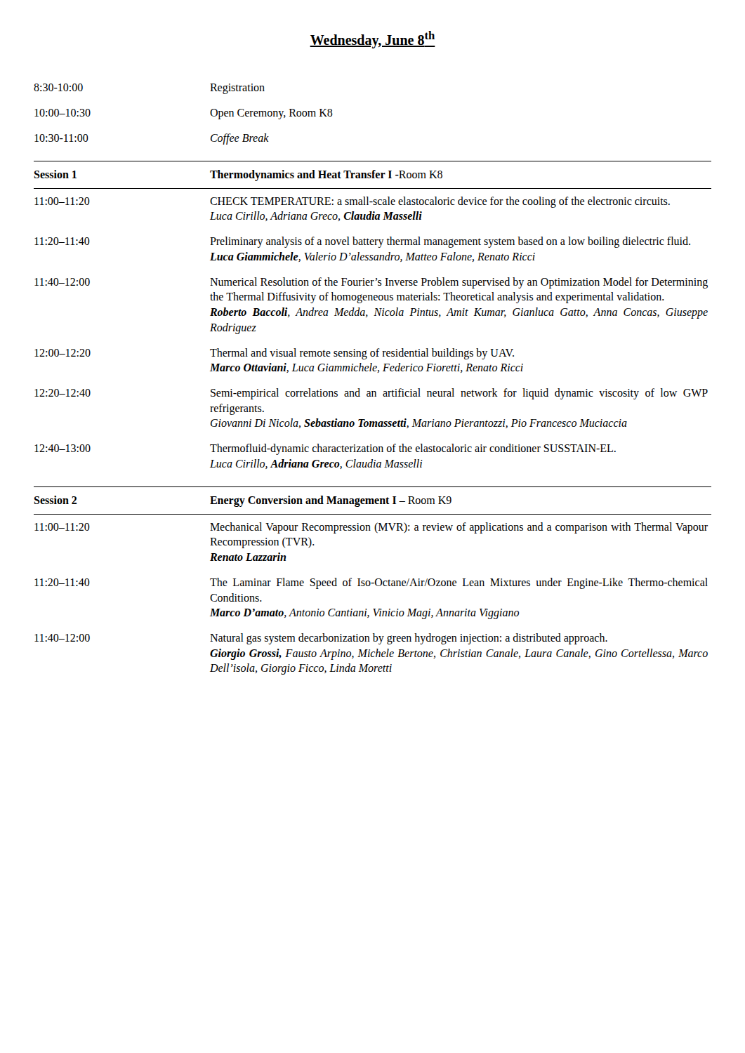Wednesday, June 8th
| 8:30-10:00 | Registration |
| 10:00–10:30 | Open Ceremony, Room K8 |
| 10:30-11:00 | Coffee Break |
| Session 1 | Thermodynamics and Heat Transfer I - Room K8 |
| 11:00–11:20 | CHECK TEMPERATURE: a small-scale elastocaloric device for the cooling of the electronic circuits. Luca Cirillo, Adriana Greco, Claudia Masselli |
| 11:20–11:40 | Preliminary analysis of a novel battery thermal management system based on a low boiling dielectric fluid. Luca Giammichele , Valerio D’alessandro, Matteo Falone, Renato Ricci |
| 11:40–12:00 | Numerical Resolution of the Fourier’s Inverse Problem supervised by an Optimization Model for Determining the Thermal Diffusivity of homogeneous materials: Theoretical analysis and experimental validation. Roberto Baccoli , Andrea Medda, Nicola Pintus, Amit Kumar, Gianluca Gatto, Anna Concas, Giuseppe Rodriguez |
| 12:00–12:20 | Thermal and visual remote sensing of residential buildings by UAV. Marco Ottaviani , Luca Giammichele, Federico Fioretti, Renato Ricci |
| 12:20–12:40 | Semi-empirical correlations and an artificial neural network for liquid dynamic viscosity of low GWP refrigerants. Giovanni Di Nicola, Sebastiano Tomassetti , Mariano Pierantozzi, Pio Francesco Muciaccia |
| 12:40–13:00 | Thermofluid-dynamic characterization of the elastocaloric air conditioner SUSSTAIN-EL. Luca Cirillo, Adriana Greco , Claudia Masselli |
| Session 2 | Energy Conversion and Management I – Room K9 |
| 11:00–11:20 | Mechanical Vapour Recompression (MVR): a review of applications and a comparison with Thermal Vapour Recompression (TVR). Renato Lazzarin |
| 11:20–11:40 | The Laminar Flame Speed of Iso-Octane/Air/Ozone Lean Mixtures under Engine-Like Thermo-chemical Conditions. Marco D’amato , Antonio Cantiani, Vinicio Magi, Annarita Viggiano |
| 11:40–12:00 | Natural gas system decarbonization by green hydrogen injection: a distributed approach. Giorgio Grossi, Fausto Arpino, Michele Bertone, Christian Canale, Laura Canale, Gino Cortellessa, Marco Dell’isola, Giorgio Ficco, Linda Moretti |